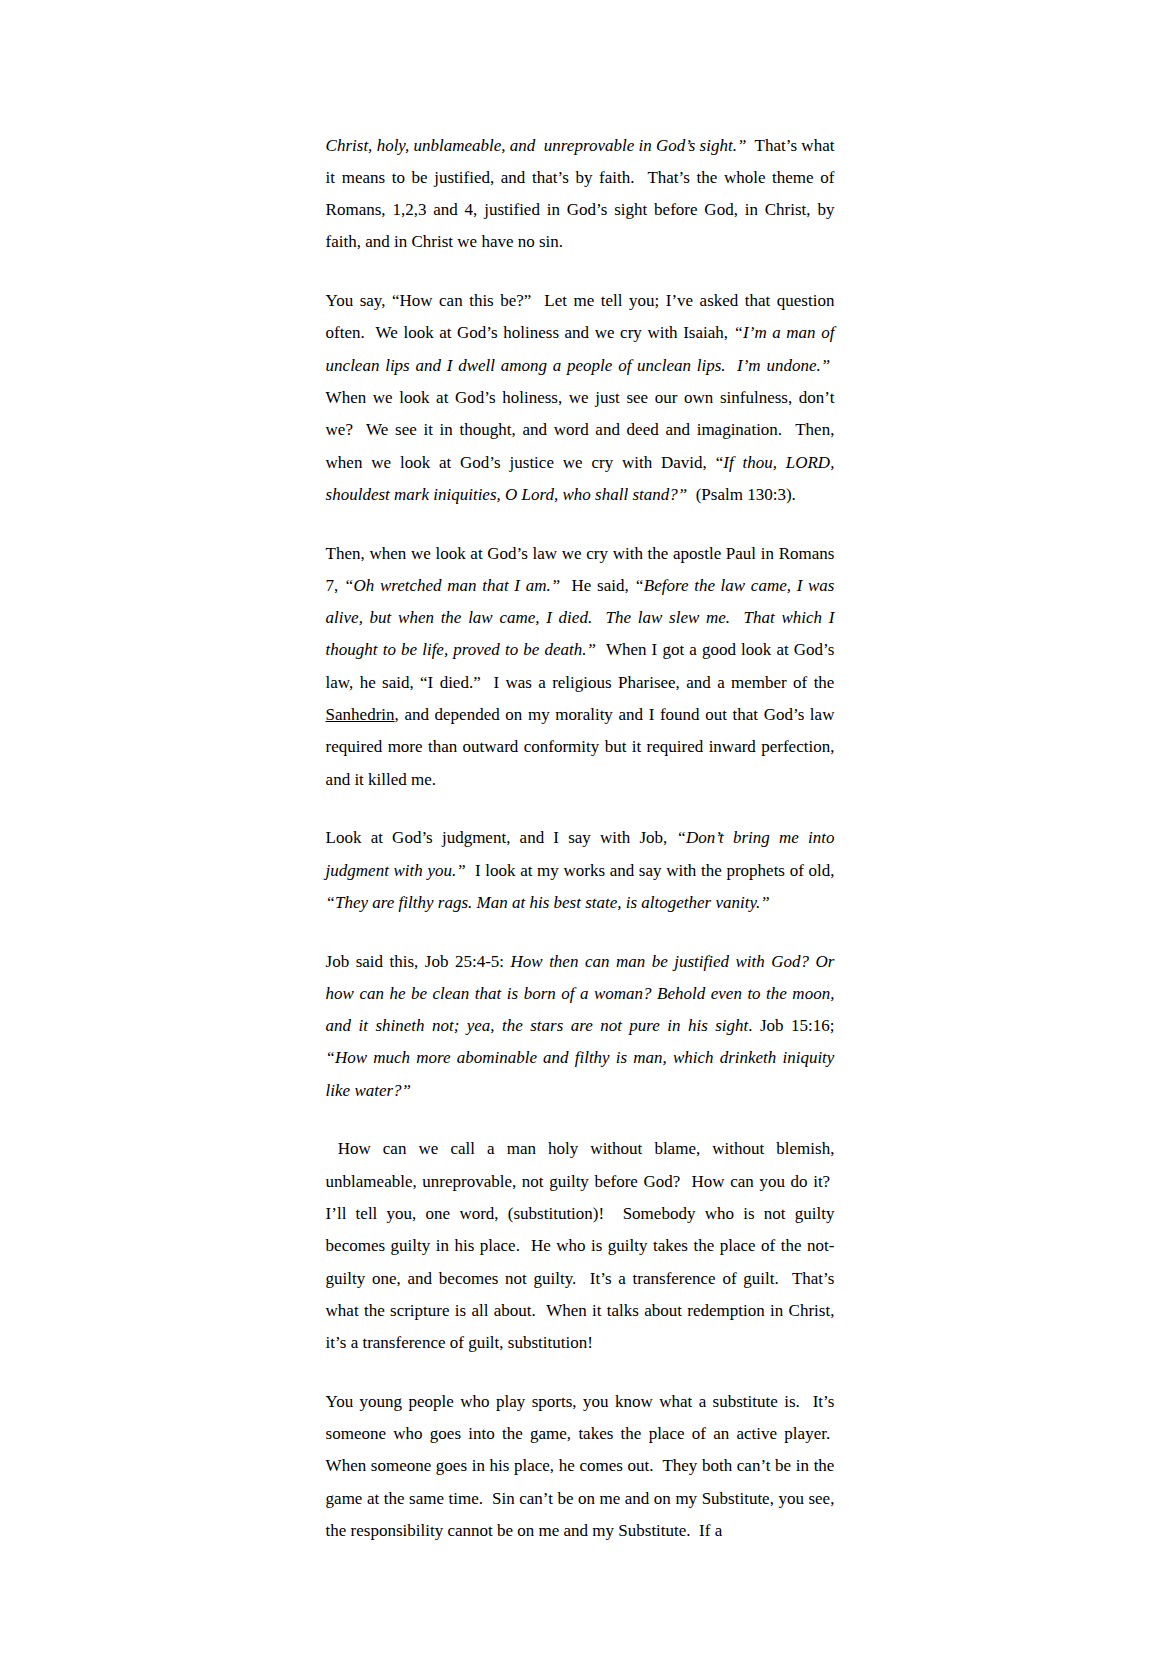Christ, holy, unblameable, and unreprovable in God’s sight.” That’s what it means to be justified, and that’s by faith. That’s the whole theme of Romans, 1,2,3 and 4, justified in God’s sight before God, in Christ, by faith, and in Christ we have no sin.
You say, “How can this be?” Let me tell you; I’ve asked that question often. We look at God’s holiness and we cry with Isaiah, “I’m a man of unclean lips and I dwell among a people of unclean lips. I’m undone.” When we look at God’s holiness, we just see our own sinfulness, don’t we? We see it in thought, and word and deed and imagination. Then, when we look at God’s justice we cry with David, “If thou, LORD, shouldest mark iniquities, O Lord, who shall stand?” (Psalm 130:3).
Then, when we look at God’s law we cry with the apostle Paul in Romans 7, “Oh wretched man that I am.” He said, “Before the law came, I was alive, but when the law came, I died. The law slew me. That which I thought to be life, proved to be death.” When I got a good look at God’s law, he said, “I died.” I was a religious Pharisee, and a member of the Sanhedrin, and depended on my morality and I found out that God’s law required more than outward conformity but it required inward perfection, and it killed me.
Look at God’s judgment, and I say with Job, “Don’t bring me into judgment with you.” I look at my works and say with the prophets of old, “They are filthy rags. Man at his best state, is altogether vanity.”
Job said this, Job 25:4-5: How then can man be justified with God? Or how can he be clean that is born of a woman? Behold even to the moon, and it shineth not; yea, the stars are not pure in his sight. Job 15:16; “How much more abominable and filthy is man, which drinketh iniquity like water?”
How can we call a man holy without blame, without blemish, unblameable, unreprovable, not guilty before God? How can you do it? I’ll tell you, one word, (substitution)! Somebody who is not guilty becomes guilty in his place. He who is guilty takes the place of the not-guilty one, and becomes not guilty. It’s a transference of guilt. That’s what the scripture is all about. When it talks about redemption in Christ, it’s a transference of guilt, substitution!
You young people who play sports, you know what a substitute is. It’s someone who goes into the game, takes the place of an active player. When someone goes in his place, he comes out. They both can’t be in the game at the same time. Sin can’t be on me and on my Substitute, you see, the responsibility cannot be on me and my Substitute. If a